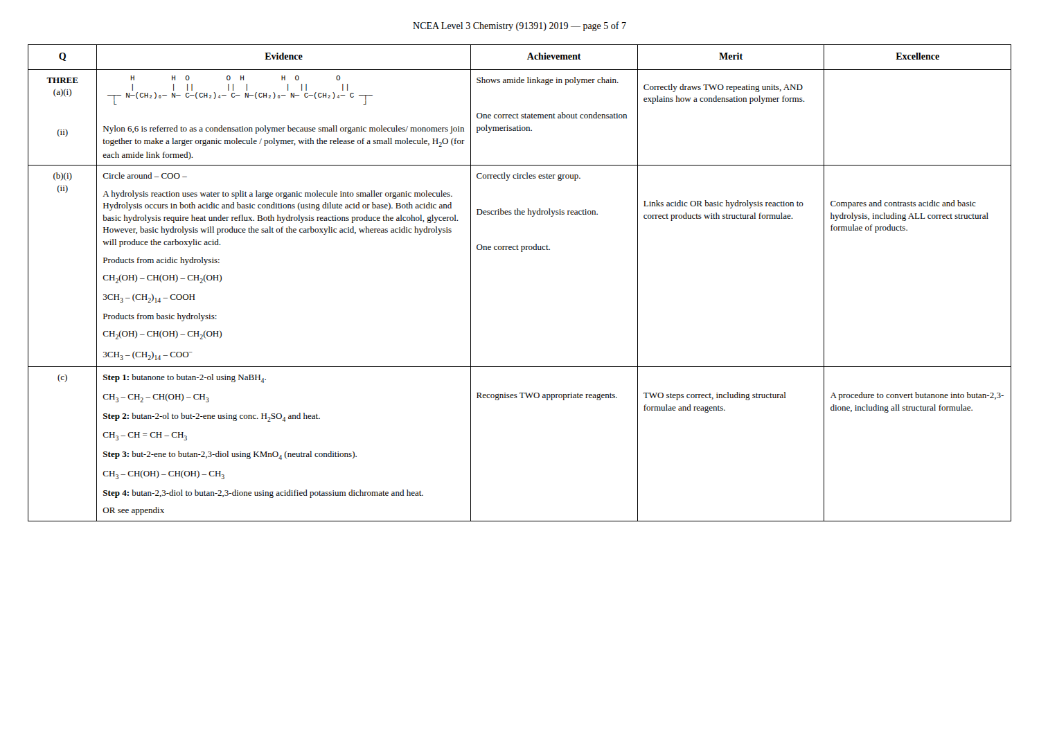NCEA Level 3 Chemistry (91391) 2019 — page 5 of 7
| Q | Evidence | Achievement | Merit | Excellence |
| --- | --- | --- | --- | --- |
| THREE (a)(i) (ii) | H H O O H H O O / / // // / / // // ─┬─ N─(CH₂)₆─ N─ C─(CH₂)₄─ C─ N─(CH₂)₆─ N─ C─(CH₂)₄─ C ─┬─ └ ┘ Nylon 6,6 is referred to as a condensation polymer because small organic molecules/ monomers join together to make a larger organic molecule / polymer, with the release of a small molecule, H 2 O (for each amide link formed). | Shows amide linkage in polymer chain. One correct statement about condensation polymerisation. | Correctly draws TWO repeating units, AND explains how a condensation polymer forms. | |
| (b)(i) (ii) | Circle around – COO – A hydrolysis reaction uses water to split a large organic molecule into smaller organic molecules. Hydrolysis occurs in both acidic and basic conditions (using dilute acid or base). Both acidic and basic hydrolysis require heat under reflux. Both hydrolysis reactions produce the alcohol, glycerol. However, basic hydrolysis will produce the salt of the carboxylic acid, whereas acidic hydrolysis will produce the carboxylic acid. Products from acidic hydrolysis: CH 2 (OH) – CH(OH) – CH 2 (OH) 3CH 3 – (CH 2 ) 14 – COOH Products from basic hydrolysis: CH 2 (OH) – CH(OH) – CH 2 (OH) 3CH 3 – (CH 2 ) 14 – COO – | Correctly circles ester group. Describes the hydrolysis reaction. One correct product. | Links acidic OR basic hydrolysis reaction to correct products with structural formulae. | Compares and contrasts acidic and basic hydrolysis, including ALL correct structural formulae of products. |
| (c) | Step 1: butanone to butan-2-ol using NaBH 4 . CH 3 – CH 2 – CH(OH) – CH 3 Step 2: butan-2-ol to but-2-ene using conc. H 2 SO 4 and heat. CH 3 – CH = CH – CH 3 Step 3: but-2-ene to butan-2,3-diol using KMnO 4 (neutral conditions). CH 3 – CH(OH) – CH(OH) – CH 3 Step 4: butan-2,3-diol to butan-2,3-dione using acidified potassium dichromate and heat. OR see appendix | Recognises TWO appropriate reagents. | TWO steps correct, including structural formulae and reagents. | A procedure to convert butanone into butan-2,3-dione, including all structural formulae. |